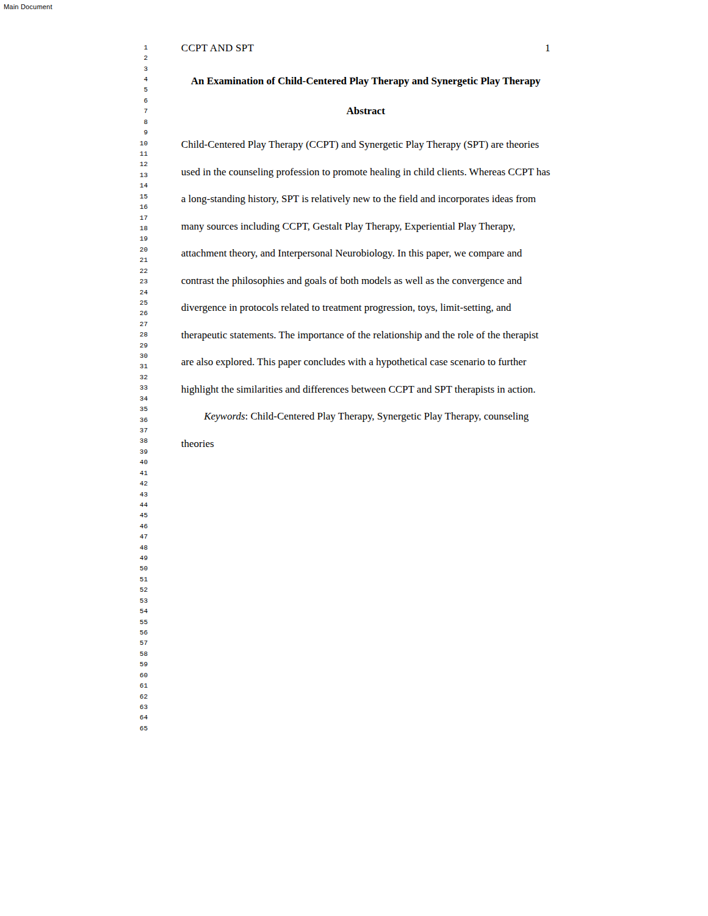Main Document
12345678910 11121314151617181920 21222324252627282930 31323334353637383940 41424344454647484950 51525354555657585960 6162636465
CCPT AND SPT 1
An Examination of Child-Centered Play Therapy and Synergetic Play Therapy
Abstract
Child-Centered Play Therapy (CCPT) and Synergetic Play Therapy (SPT) are theories used in the counseling profession to promote healing in child clients. Whereas CCPT has a long-standing history, SPT is relatively new to the field and incorporates ideas from many sources including CCPT, Gestalt Play Therapy, Experiential Play Therapy, attachment theory, and Interpersonal Neurobiology. In this paper, we compare and contrast the philosophies and goals of both models as well as the convergence and divergence in protocols related to treatment progression, toys, limit-setting, and therapeutic statements. The importance of the relationship and the role of the therapist are also explored. This paper concludes with a hypothetical case scenario to further highlight the similarities and differences between CCPT and SPT therapists in action.
Keywords: Child-Centered Play Therapy, Synergetic Play Therapy, counseling theories